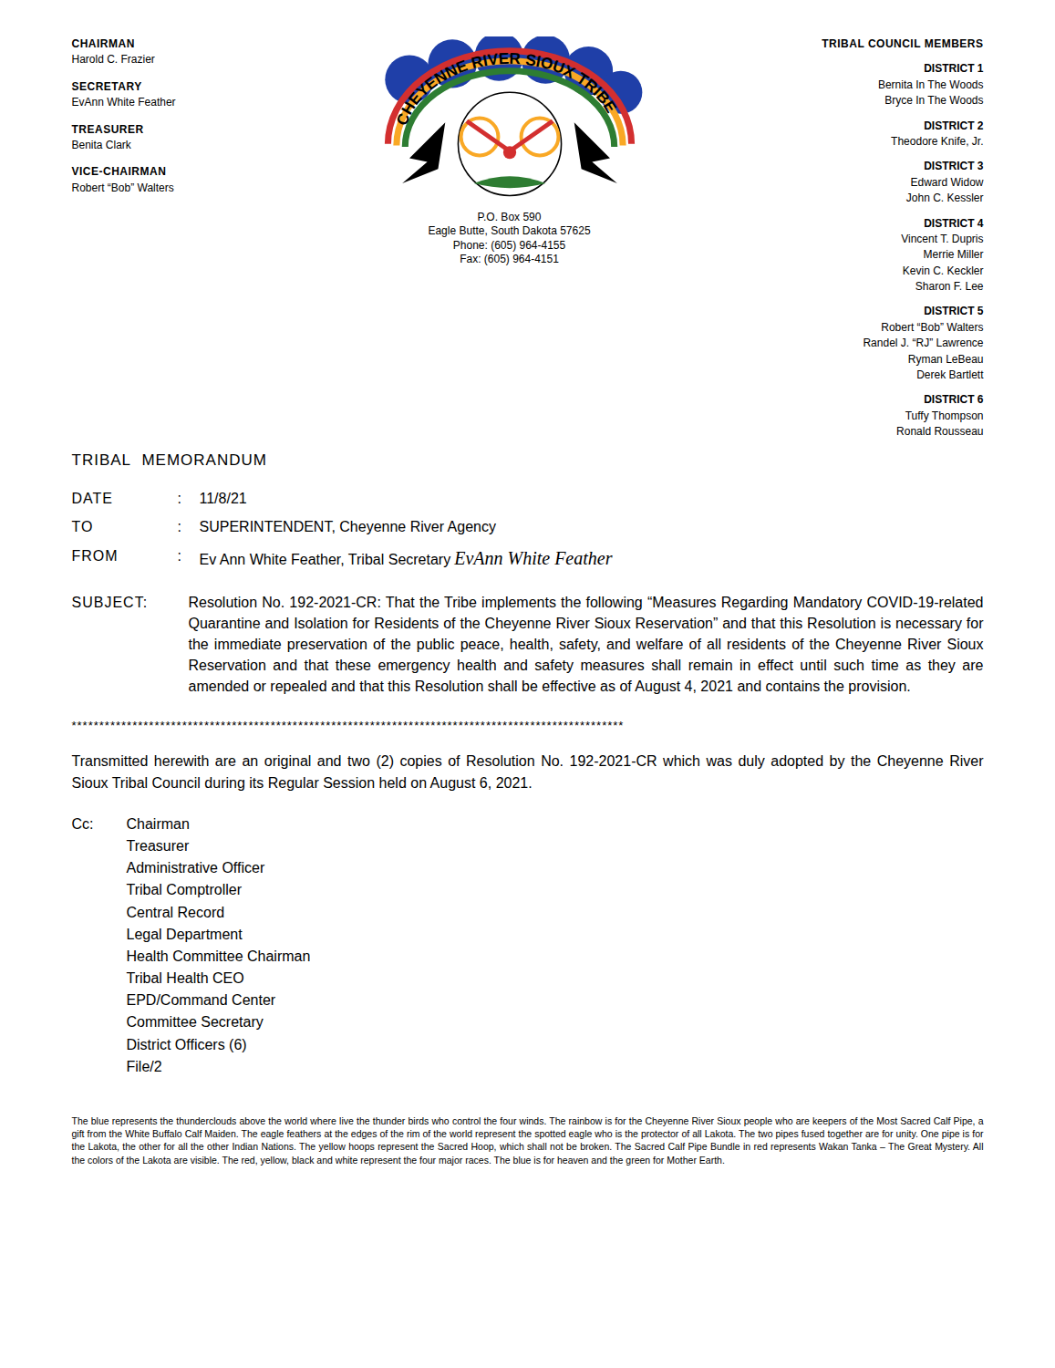CHAIRMAN
Harold C. Frazier
SECRETARY
EvAnn White Feather
TREASURER
Benita Clark
VICE-CHAIRMAN
Robert “Bob” Walters
CHEYENNE RIVER SIOUX TRIBE
P.O. Box 590
Eagle Butte, South Dakota 57625
Phone: (605) 964-4155
Fax: (605) 964-4151
TRIBAL COUNCIL MEMBERS
DISTRICT 1
Bernita In The Woods
Bryce In The Woods
DISTRICT 2
Theodore Knife, Jr.
DISTRICT 3
Edward Widow
John C. Kessler
DISTRICT 4
Vincent T. Dupris
Merrie Miller
Kevin C. Keckler
Sharon F. Lee
DISTRICT 5
Robert “Bob” Walters
Randel J. “RJ” Lawrence
Ryman LeBeau
Derek Bartlett
DISTRICT 6
Tuffy Thompson
Ronald Rousseau
TRIBAL MEMORANDUM
| DATE | : | 11/8/21 |
| TO | : | SUPERINTENDENT, Cheyenne River Agency |
| FROM | : | Ev Ann White Feather, Tribal Secretary EvAnn White Feather |
SUBJECT:
Resolution No. 192-2021-CR: That the Tribe implements the following “Measures Regarding Mandatory COVID-19-related Quarantine and Isolation for Residents of the Cheyenne River Sioux Reservation” and that this Resolution is necessary for the immediate preservation of the public peace, health, safety, and welfare of all residents of the Cheyenne River Sioux Reservation and that these emergency health and safety measures shall remain in effect until such time as they are amended or repealed and that this Resolution shall be effective as of August 4, 2021 and contains the provision.
****************************************************************************************************
Transmitted herewith are an original and two (2) copies of Resolution No. 192-2021-CR which was duly adopted by the Cheyenne River Sioux Tribal Council during its Regular Session held on August 6, 2021.
Cc:
Chairman
Treasurer
Administrative Officer
Tribal Comptroller
Central Record
Legal Department
Health Committee Chairman
Tribal Health CEO
EPD/Command Center
Committee Secretary
District Officers (6)
File/2
The blue represents the thunderclouds above the world where live the thunder birds who control the four winds. The rainbow is for the Cheyenne River Sioux people who are keepers of the Most Sacred Calf Pipe, a gift from the White Buffalo Calf Maiden. The eagle feathers at the edges of the rim of the world represent the spotted eagle who is the protector of all Lakota. The two pipes fused together are for unity. One pipe is for the Lakota, the other for all the other Indian Nations. The yellow hoops represent the Sacred Hoop, which shall not be broken. The Sacred Calf Pipe Bundle in red represents Wakan Tanka – The Great Mystery. All the colors of the Lakota are visible. The red, yellow, black and white represent the four major races. The blue is for heaven and the green for Mother Earth.